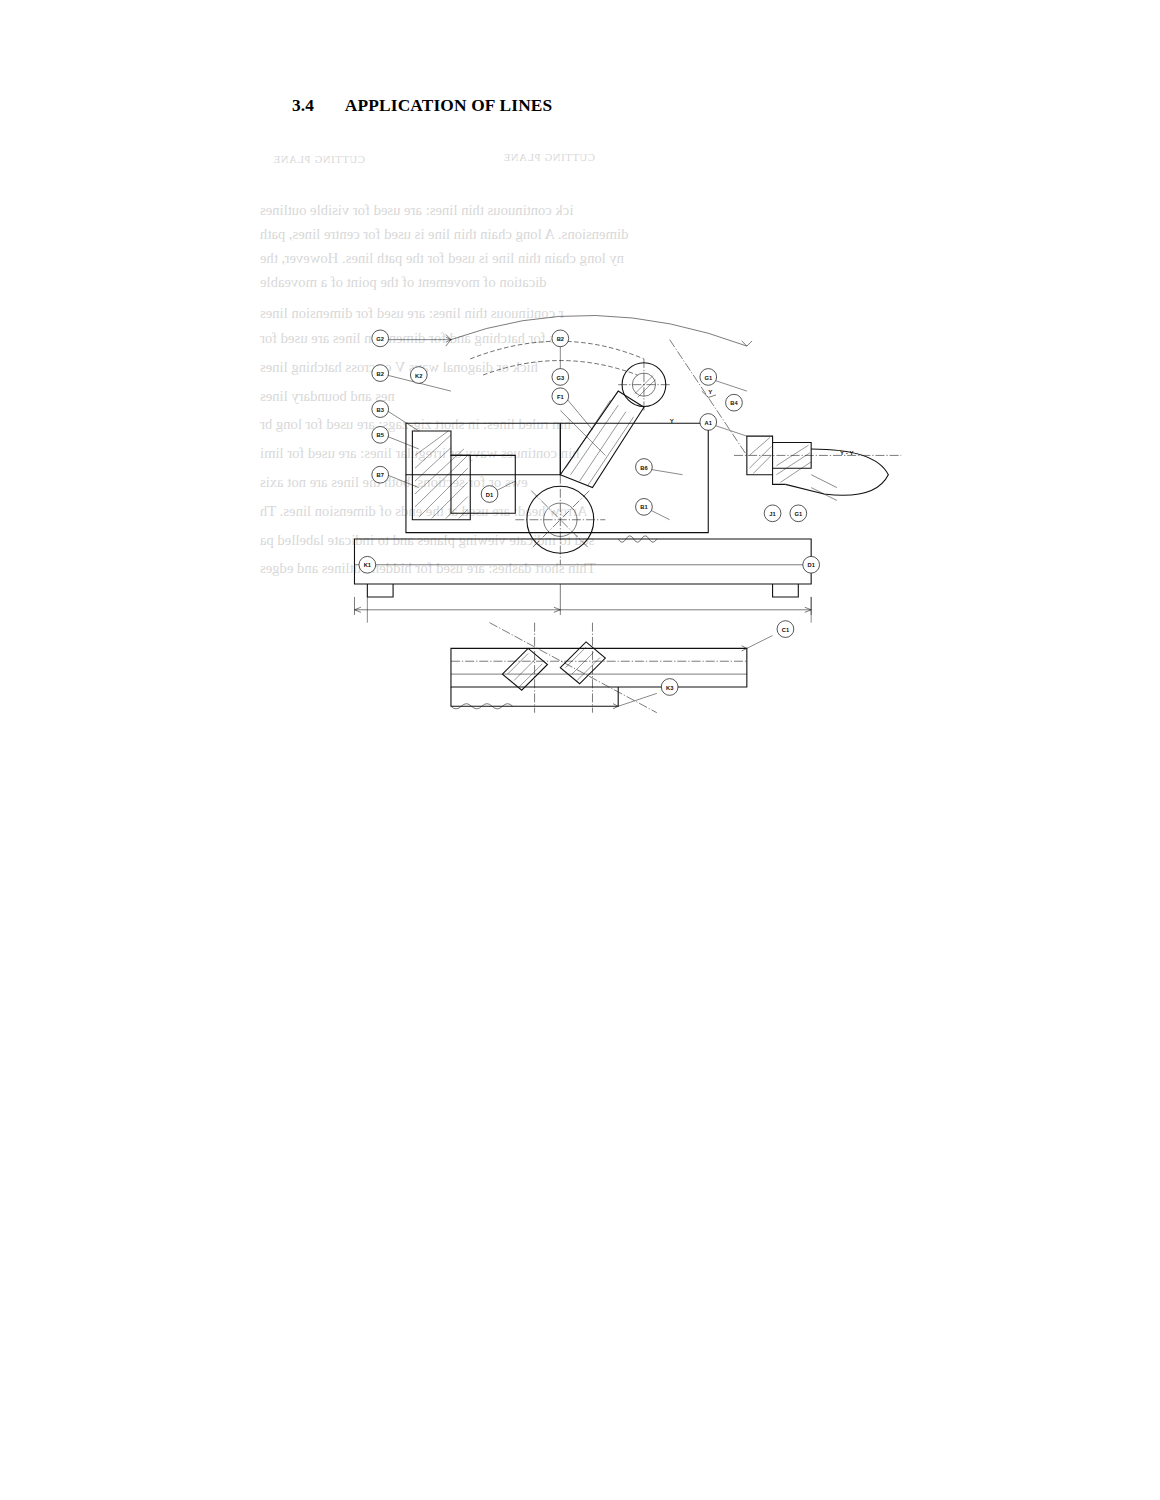3.4 APPLICATION OF LINES
CUTTING PLANE CUTTING PLANE ick continuous thin lines: are used for visible outlines dimensions. A long chain thin line is used for centre lines, path ny long chain thin line is used for the path lines. However, the dication of movement of the point of a moveable r continuous thin lines: are used for dimension lines s for hatching and for dimension lines are used for hick or diagonal ways V or cross hatching lines nes and boundary lines hin ruled lines: in short zig-zags: are used for long br hin continues wavy or irregular lines: are used for limi ews or for sections, both the lines are not axis Arrow head: are used at the ends of dimension lines. Th sed to indicate viewing planes and to indicate labelled pa Thin short dashes: are used for hidden outlines and edges Application of lines — engineering drawing with balloon callouts Y Y Y - Y G2 B2 B3 B5 B7 K2 D1 B2 G3 F1 B1 B6 G1 A1 B4 J1 G1 K1 D1 C1 K3
Figure: Application of lines — balloon references A1, B1–B7, C1, D1, F1, G1–G3, J1, K1–K3 and section plane Y-Y.